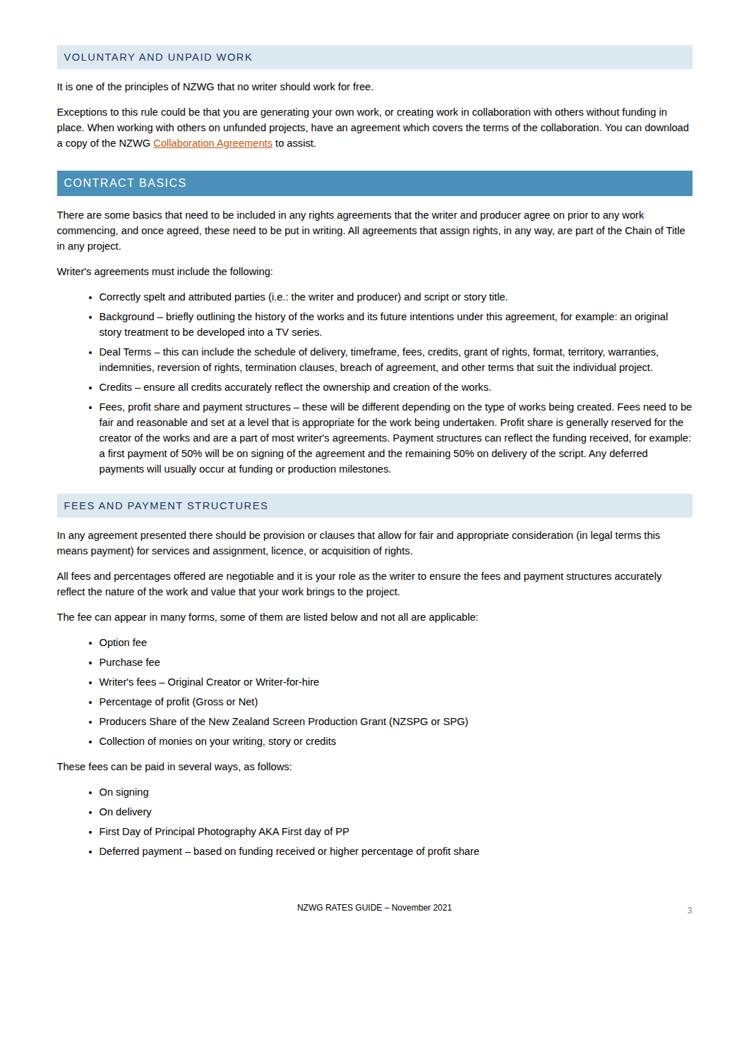Voluntary and Unpaid Work
It is one of the principles of NZWG that no writer should work for free.
Exceptions to this rule could be that you are generating your own work, or creating work in collaboration with others without funding in place. When working with others on unfunded projects, have an agreement which covers the terms of the collaboration. You can download a copy of the NZWG Collaboration Agreements to assist.
Contract Basics
There are some basics that need to be included in any rights agreements that the writer and producer agree on prior to any work commencing, and once agreed, these need to be put in writing. All agreements that assign rights, in any way, are part of the Chain of Title in any project.
Writer's agreements must include the following:
Correctly spelt and attributed parties (i.e.: the writer and producer) and script or story title.
Background – briefly outlining the history of the works and its future intentions under this agreement, for example: an original story treatment to be developed into a TV series.
Deal Terms – this can include the schedule of delivery, timeframe, fees, credits, grant of rights, format, territory, warranties, indemnities, reversion of rights, termination clauses, breach of agreement, and other terms that suit the individual project.
Credits – ensure all credits accurately reflect the ownership and creation of the works.
Fees, profit share and payment structures – these will be different depending on the type of works being created. Fees need to be fair and reasonable and set at a level that is appropriate for the work being undertaken. Profit share is generally reserved for the creator of the works and are a part of most writer's agreements. Payment structures can reflect the funding received, for example: a first payment of 50% will be on signing of the agreement and the remaining 50% on delivery of the script. Any deferred payments will usually occur at funding or production milestones.
Fees and Payment Structures
In any agreement presented there should be provision or clauses that allow for fair and appropriate consideration (in legal terms this means payment) for services and assignment, licence, or acquisition of rights.
All fees and percentages offered are negotiable and it is your role as the writer to ensure the fees and payment structures accurately reflect the nature of the work and value that your work brings to the project.
The fee can appear in many forms, some of them are listed below and not all are applicable:
Option fee
Purchase fee
Writer's fees – Original Creator or Writer-for-hire
Percentage of profit (Gross or Net)
Producers Share of the New Zealand Screen Production Grant (NZSPG or SPG)
Collection of monies on your writing, story or credits
These fees can be paid in several ways, as follows:
On signing
On delivery
First Day of Principal Photography AKA First day of PP
Deferred payment – based on funding received or higher percentage of profit share
NZWG RATES GUIDE – November 2021 3